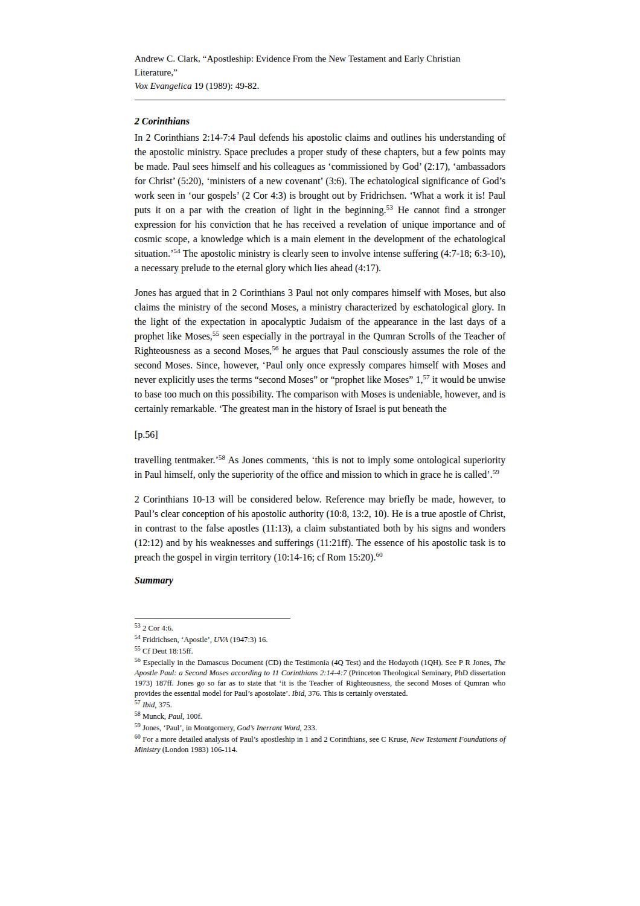Andrew C. Clark, “Apostleship: Evidence From the New Testament and Early Christian Literature,”
Vox Evangelica 19 (1989): 49-82.
2 Corinthians
In 2 Corinthians 2:14-7:4 Paul defends his apostolic claims and outlines his understanding of the apostolic ministry. Space precludes a proper study of these chapters, but a few points may be made. Paul sees himself and his colleagues as ‘commissioned by God’ (2:17), ‘ambassadors for Christ’ (5:20), ‘ministers of a new covenant’ (3:6). The echatological significance of God’s work seen in ‘our gospels’ (2 Cor 4:3) is brought out by Fridrichsen. ‘What a work it is! Paul puts it on a par with the creation of light in the beginning.53 He cannot find a stronger expression for his conviction that he has received a revelation of unique importance and of cosmic scope, a knowledge which is a main element in the development of the echatological situation.’54 The apostolic ministry is clearly seen to involve intense suffering (4:7-18; 6:3-10), a necessary prelude to the eternal glory which lies ahead (4:17).
Jones has argued that in 2 Corinthians 3 Paul not only compares himself with Moses, but also claims the ministry of the second Moses, a ministry characterized by eschatological glory. In the light of the expectation in apocalyptic Judaism of the appearance in the last days of a prophet like Moses,55 seen especially in the portrayal in the Qumran Scrolls of the Teacher of Righteousness as a second Moses,56 he argues that Paul consciously assumes the role of the second Moses. Since, however, ‘Paul only once expressly compares himself with Moses and never explicitly uses the terms “second Moses” or “prophet like Moses” 1,57 it would be unwise to base too much on this possibility. The comparison with Moses is undeniable, however, and is certainly remarkable. ‘The greatest man in the history of Israel is put beneath the
[p.56]
travelling tentmaker.’58 As Jones comments, ‘this is not to imply some ontological superiority in Paul himself, only the superiority of the office and mission to which in grace he is called’.59
2 Corinthians 10-13 will be considered below. Reference may briefly be made, however, to Paul’s clear conception of his apostolic authority (10:8, 13:2, 10). He is a true apostle of Christ, in contrast to the false apostles (11:13), a claim substantiated both by his signs and wonders (12:12) and by his weaknesses and sufferings (11:21ff). The essence of his apostolic task is to preach the gospel in virgin territory (10:14-16; cf Rom 15:20).60
Summary
53 2 Cor 4:6.
54 Fridrichsen, ‘Apostle’, UVA (1947:3) 16.
55 Cf Deut 18:15ff.
56 Especially in the Damascus Document (CD) the Testimonia (4Q Test) and the Hodayoth (1QH). See P R Jones, The Apostle Paul: a Second Moses according to 11 Corinthians 2:14-4:7 (Princeton Theological Seminary, PhD dissertation 1973) 187ff. Jones go so far as to state that ‘it is the Teacher of Righteousness, the second Moses of Qumran who provides the essential model for Paul’s apostolate’. Ibid, 376. This is certainly overstated.
57 Ibid, 375.
58 Munck, Paul, 100f.
59 Jones, ‘Paul’, in Montgomery, God’s Inerrant Word, 233.
60 For a more detailed analysis of Paul’s apostleship in 1 and 2 Corinthians, see C Kruse, New Testament Foundations of Ministry (London 1983) 106-114.